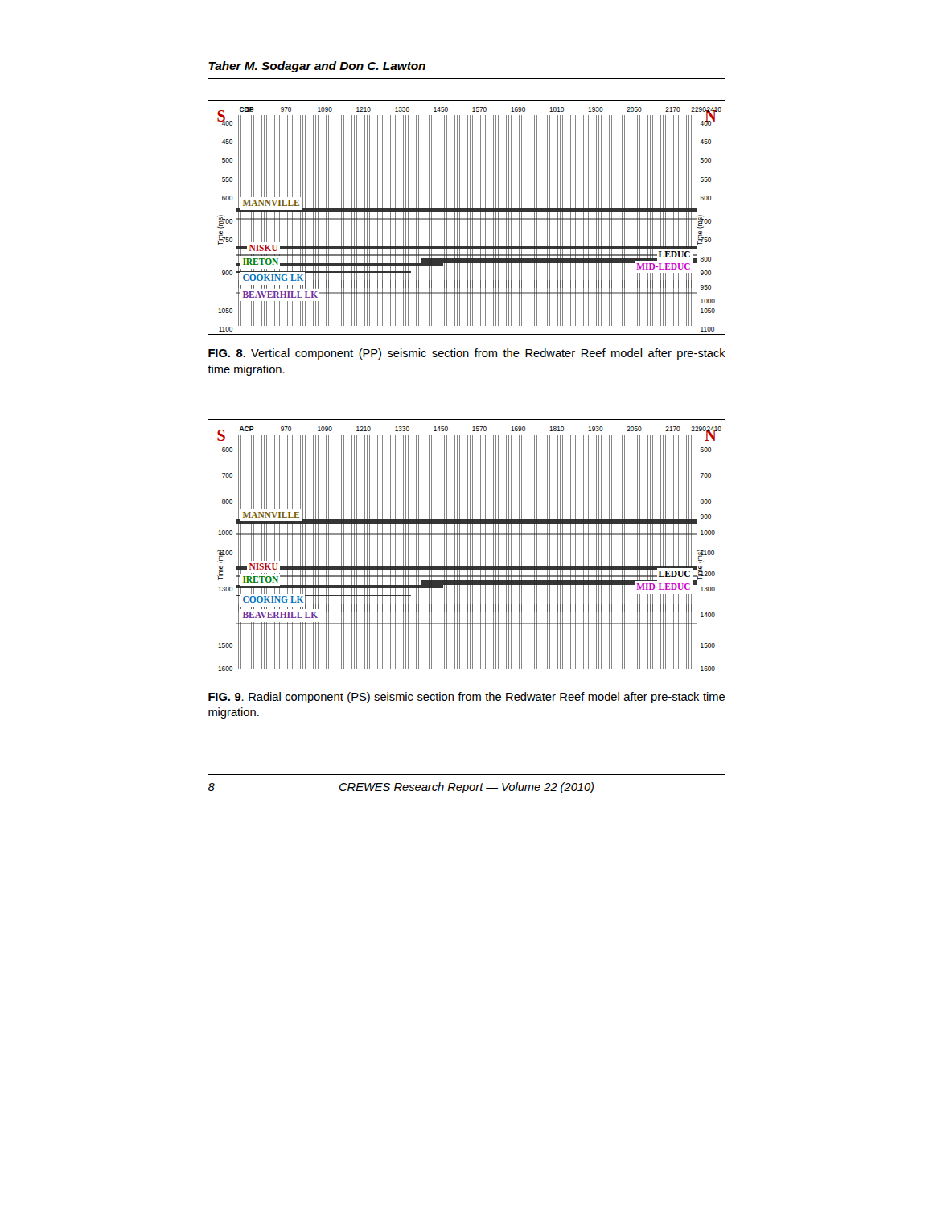Taher M. Sodagar and Don C. Lawton
S
N
CDP
50 970 1090 1210 1330 1450 1570 1690 1810 1930 2050 2170 2290 2410
Time (ms)
Time (ms)
400 450 500 550 600 700 750 900 1050 1100
400 450 500 550 600 700 750 800 900 950 1000 1050 1100
MANNVILLE
NISKU
IRETON
COOKING LK
BEAVERHILL LK
LEDUC
MID-LEDUC
FIG. 8. Vertical component (PP) seismic section from the Redwater Reef model after pre-stack time migration.
S
N
ACP
970 1090 1210 1330 1450 1570 1690 1810 1930 2050 2170 2290 2410
Time (ms)
Time (ms)
600 700 800 1000 1100 1300 1500 1600
600 700 800 900 1000 1100 1200 1300 1400 1500 1600
MANNVILLE
NISKU
IRETON
COOKING LK
BEAVERHILL LK
LEDUC
MID-LEDUC
FIG. 9. Radial component (PS) seismic section from the Redwater Reef model after pre-stack time migration.
8
CREWES Research Report — Volume 22 (2010)